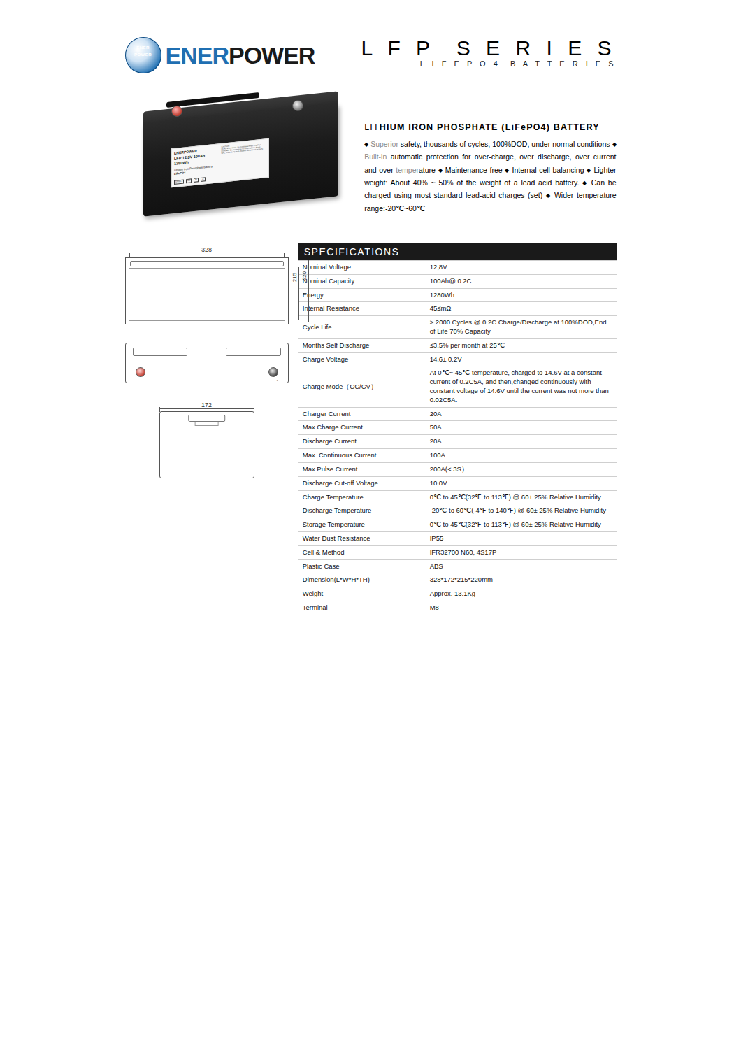ENER POWER
ENER POWER
L F P S E R I E S
L I F E P O 4 B A T T E R I E S
ENERPOWER
LFP 12.8V 100Ah
1280Wh
Lithium Iron Phosphate Battery
LiFePO4
UN38.3 CE ♻ ⚠
CAUTION
Do not short circuit. Do not disassemble, crush or incinerate. Do not expose to temperatures above 60℃. Keep away from children. Dispose of properly.
LITHIUM IRON PHOSPHATE (LiFePO4) BATTERY
◆ Superior safety, thousands of cycles, 100%DOD, under normal conditions ◆ Built-in automatic protection for over-charge, over discharge, over current and over temperature ◆ Maintenance free ◆ Internal cell balancing ◆ Lighter weight: About 40% ~ 50% of the weight of a lead acid battery. ◆ Can be charged using most standard lead-acid charges (set) ◆ Wider temperature range:-20℃~60℃
328
215
220
−
+
172
SPECIFICATIONS
| Nominal Voltage | 12,8V |
| Nominal Capacity | 100Ah@ 0.2C |
| Energy | 1280Wh |
| Internal Resistance | 45≤mΩ |
| Cycle Life | > 2000 Cycles @ 0.2C Charge/Discharge at 100%DOD,End of Life 70% Capacity |
| Months Self Discharge | ≤3.5% per month at 25℃ |
| Charge Voltage | 14.6± 0.2V |
| Charge Mode（CC/CV） | At 0℃~ 45℃ temperature, charged to 14.6V at a constant current of 0.2C5A, and then,changed continuously with constant voltage of 14.6V until the current was not more than 0.02C5A. |
| Charger Current | 20A |
| Max.Charge Current | 50A |
| Discharge Current | 20A |
| Max. Continuous Current | 100A |
| Max.Pulse Current | 200A(< 3S） |
| Discharge Cut-off Voltage | 10.0V |
| Charge Temperature | 0℃ to 45℃(32℉ to 113℉) @ 60± 25% Relative Humidity |
| Discharge Temperature | -20℃ to 60℃(-4℉ to 140℉) @ 60± 25% Relative Humidity |
| Storage Temperature | 0℃ to 45℃(32℉ to 113℉) @ 60± 25% Relative Humidity |
| Water Dust Resistance | IP55 |
| Cell & Method | IFR32700 N60, 4S17P |
| Plastic Case | ABS |
| Dimension(L*W*H*TH) | 328*172*215*220mm |
| Weight | Approx. 13.1Kg |
| Terminal | M8 |